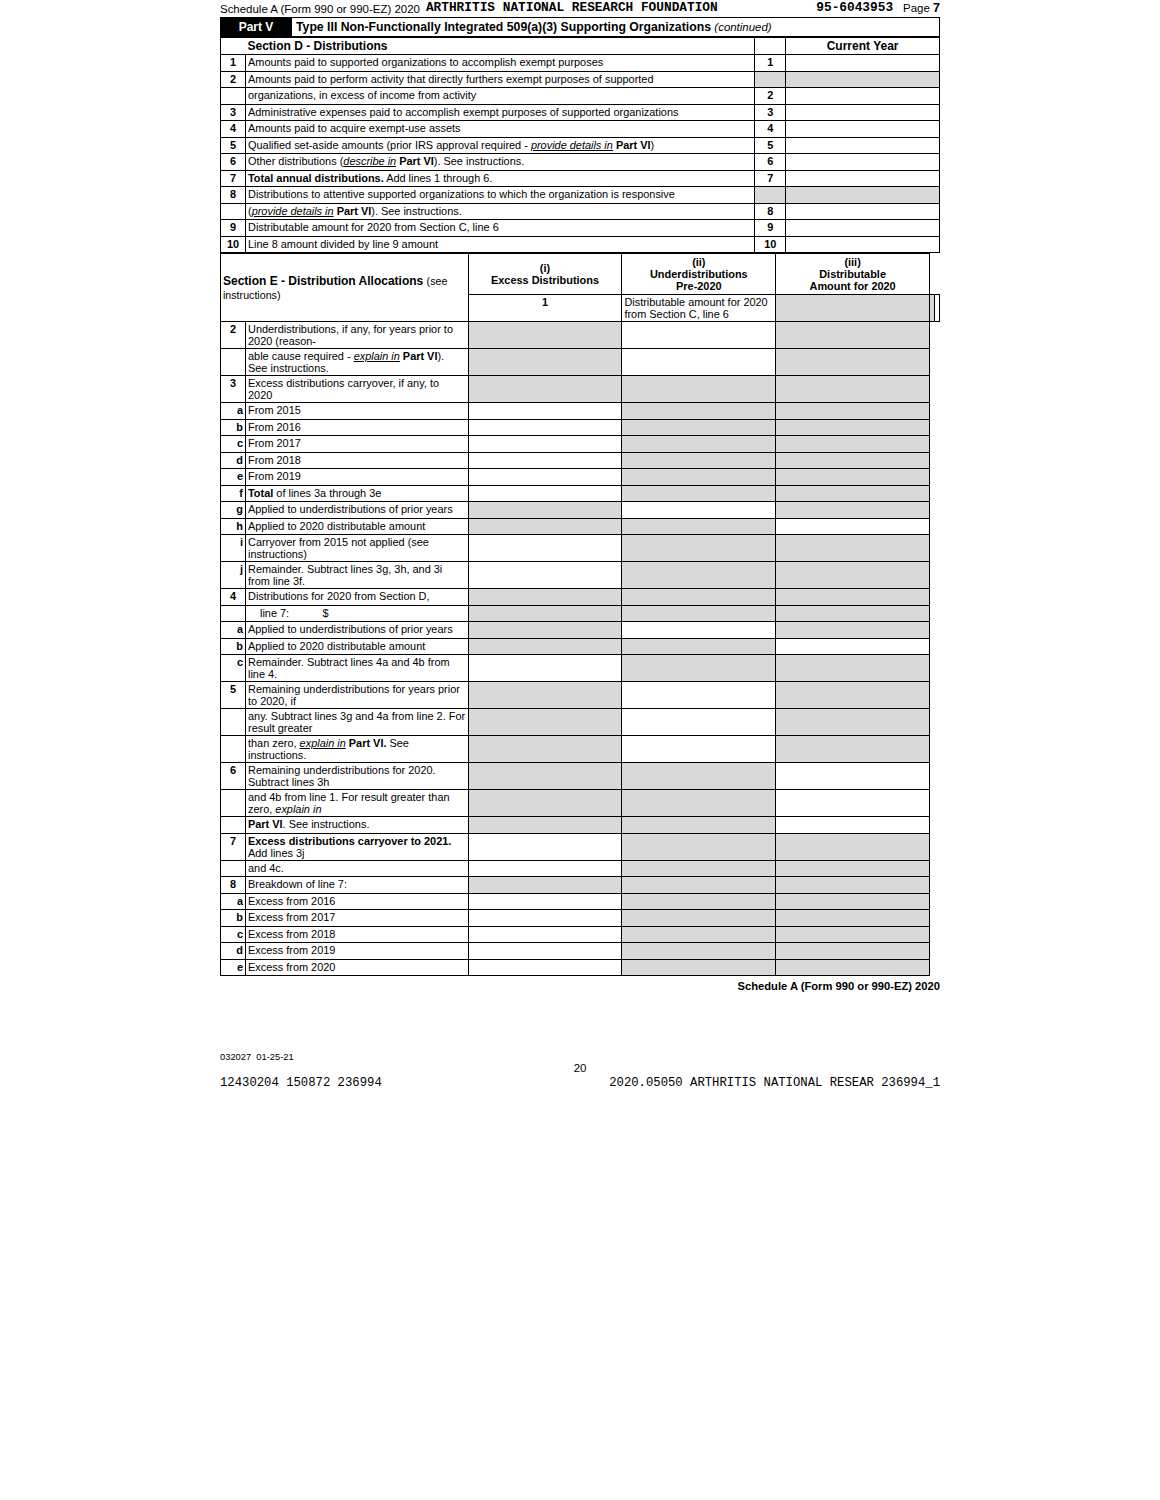Schedule A (Form 990 or 990-EZ) 2020 ARTHRITIS NATIONAL RESEARCH FOUNDATION 95-6043953 Page 7
| Part V | Type III Non-Functionally Integrated 509(a)(3) Supporting Organizations (continued) |
| | Section D - Distributions | | Current Year |
| 1 | Amounts paid to supported organizations to accomplish exempt purposes | 1 | |
| 2 | Amounts paid to perform activity that directly furthers exempt purposes of supported | | |
| | organizations, in excess of income from activity | 2 | |
| 3 | Administrative expenses paid to accomplish exempt purposes of supported organizations | 3 | |
| 4 | Amounts paid to acquire exempt-use assets | 4 | |
| 5 | Qualified set-aside amounts (prior IRS approval required - provide details in Part VI ) | 5 | |
| 6 | Other distributions ( describe in Part VI ). See instructions. | 6 | |
| 7 | Total annual distributions. Add lines 1 through 6. | 7 | |
| 8 | Distributions to attentive supported organizations to which the organization is responsive | | |
| | ( provide details in Part VI ). See instructions. | 8 | |
| 9 | Distributable amount for 2020 from Section C, line 6 | 9 | |
| 10 | Line 8 amount divided by line 9 amount | 10 | |
| Section E - Distribution Allocations (see instructions) | (i) Excess Distributions | (ii) Underdistributions Pre-2020 | (iii) Distributable Amount for 2020 |
| --- | --- | --- | --- |
| 1 | Distributable amount for 2020 from Section C, line 6 | | | |
| 2 | Underdistributions, if any, for years prior to 2020 (reason- | | | |
| | able cause required - explain in Part VI ). See instructions. | | | |
| 3 | Excess distributions carryover, if any, to 2020 | | | |
| a | From 2015 | | | |
| b | From 2016 | | | |
| c | From 2017 | | | |
| d | From 2018 | | | |
| e | From 2019 | | | |
| f | Total of lines 3a through 3e | | | |
| g | Applied to underdistributions of prior years | | | |
| h | Applied to 2020 distributable amount | | | |
| i | Carryover from 2015 not applied (see instructions) | | | |
| j | Remainder. Subtract lines 3g, 3h, and 3i from line 3f. | | | |
| 4 | Distributions for 2020 from Section D, | | | |
| | line 7: $ | | | |
| a | Applied to underdistributions of prior years | | | |
| b | Applied to 2020 distributable amount | | | |
| c | Remainder. Subtract lines 4a and 4b from line 4. | | | |
| 5 | Remaining underdistributions for years prior to 2020, if | | | |
| | any. Subtract lines 3g and 4a from line 2. For result greater | | | |
| | than zero, explain in Part VI. See instructions. | | | |
| 6 | Remaining underdistributions for 2020. Subtract lines 3h | | | |
| | and 4b from line 1. For result greater than zero, explain in | | | |
| | Part VI . See instructions. | | | |
| 7 | Excess distributions carryover to 2021. Add lines 3j | | | |
| | and 4c. | | | |
| 8 | Breakdown of line 7: | | | |
| a | Excess from 2016 | | | |
| b | Excess from 2017 | | | |
| c | Excess from 2018 | | | |
| d | Excess from 2019 | | | |
| e | Excess from 2020 | | | |
Schedule A (Form 990 or 990-EZ) 2020
032027 01-25-21
20
12430204 150872 236994 2020.05050 ARTHRITIS NATIONAL RESEAR 236994_1